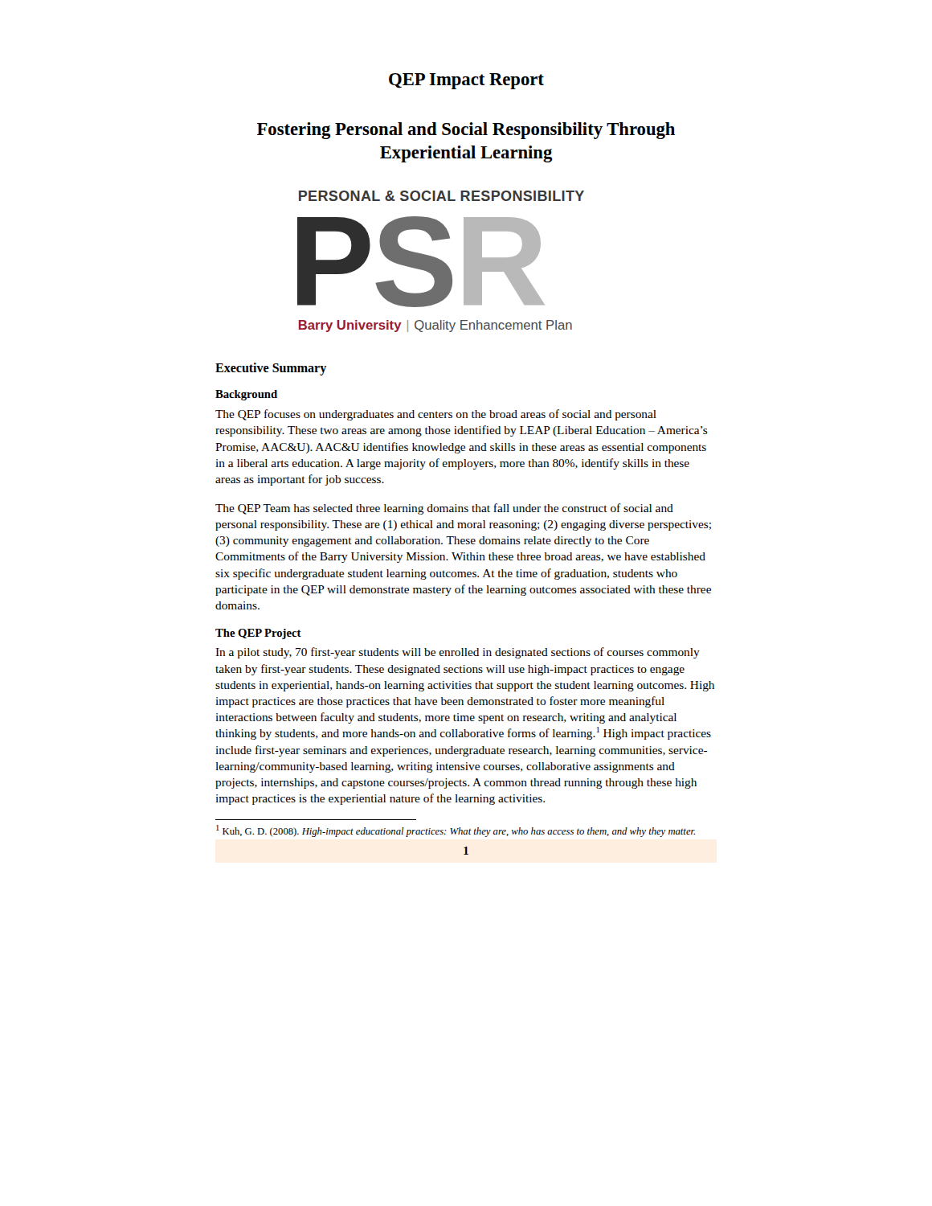QEP Impact Report
Fostering Personal and Social Responsibility Through Experiential Learning
PERSONAL & SOCIAL RESPONSIBILITY
PSR
Barry University|Quality Enhancement Plan
Executive Summary
Background
The QEP focuses on undergraduates and centers on the broad areas of social and personal responsibility. These two areas are among those identified by LEAP (Liberal Education – America’s Promise, AAC&U). AAC&U identifies knowledge and skills in these areas as essential components in a liberal arts education. A large majority of employers, more than 80%, identify skills in these areas as important for job success.
The QEP Team has selected three learning domains that fall under the construct of social and personal responsibility. These are (1) ethical and moral reasoning; (2) engaging diverse perspectives; (3) community engagement and collaboration. These domains relate directly to the Core Commitments of the Barry University Mission. Within these three broad areas, we have established six specific undergraduate student learning outcomes. At the time of graduation, students who participate in the QEP will demonstrate mastery of the learning outcomes associated with these three domains.
The QEP Project
In a pilot study, 70 first-year students will be enrolled in designated sections of courses commonly taken by first-year students. These designated sections will use high-impact practices to engage students in experiential, hands-on learning activities that support the student learning outcomes. High impact practices are those practices that have been demonstrated to foster more meaningful interactions between faculty and students, more time spent on research, writing and analytical thinking by students, and more hands-on and collaborative forms of learning.1 High impact practices include first-year seminars and experiences, undergraduate research, learning communities, service-learning/community-based learning, writing intensive courses, collaborative assignments and projects, internships, and capstone courses/projects. A common thread running through these high impact practices is the experiential nature of the learning activities.
1 Kuh, G. D. (2008). High-impact educational practices: What they are, who has access to them, and why they matter. Washington, DC: Association of American Colleges and Universities.
1